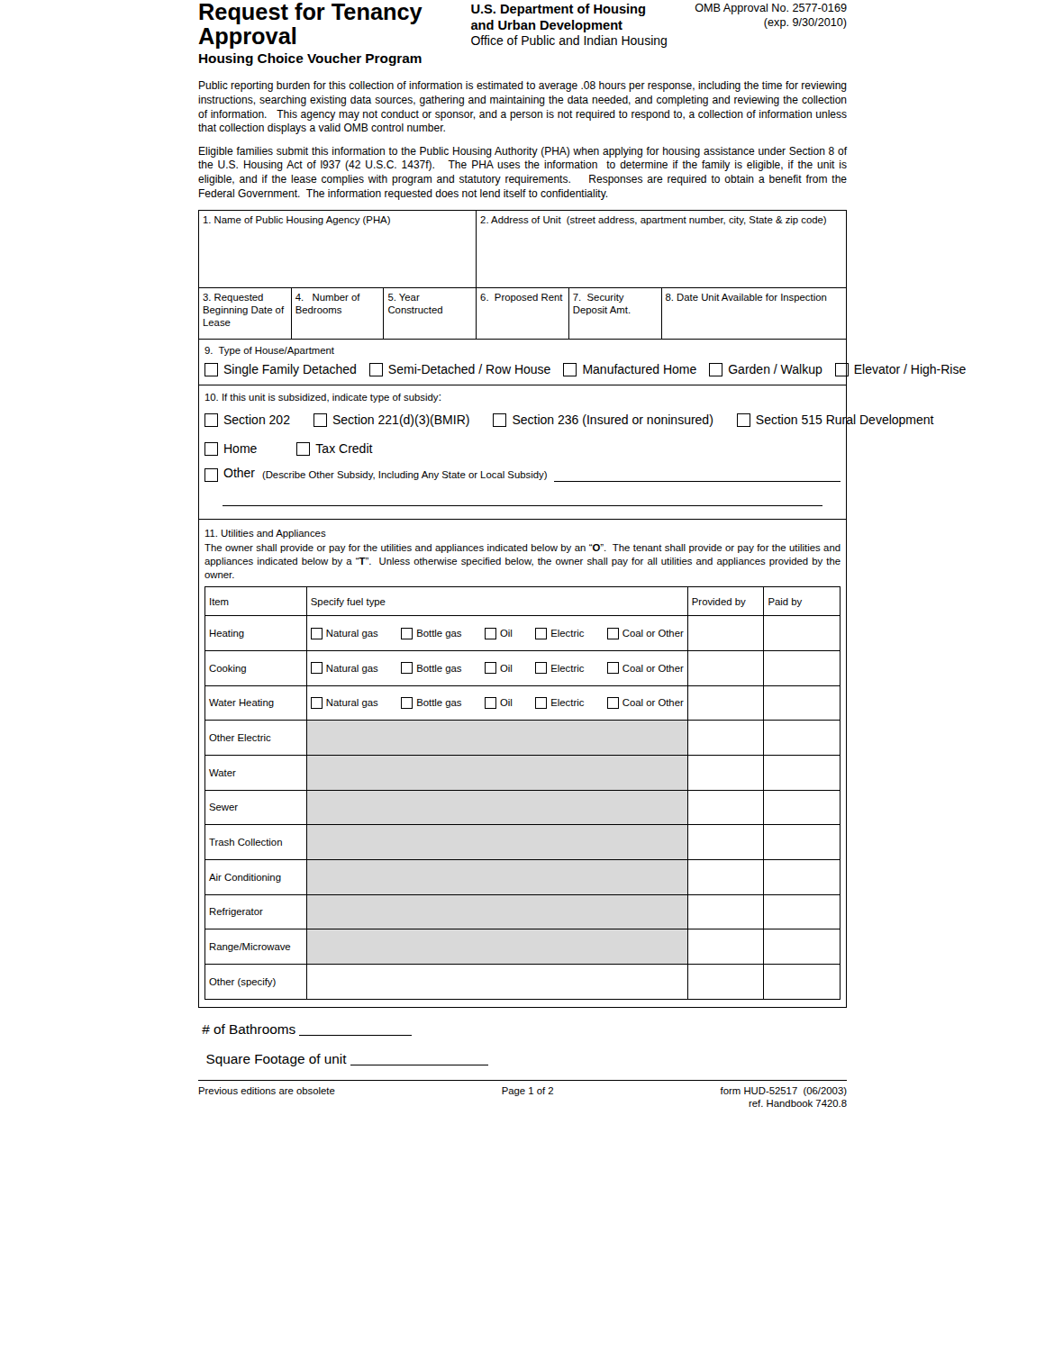Request for Tenancy Approval
Housing Choice Voucher Program
U.S. Department of Housing
and Urban Development
Office of Public and Indian Housing
OMB Approval No. 2577-0169
(exp. 9/30/2010)
Public reporting burden for this collection of information is estimated to average .08 hours per response, including the time for reviewing instructions, searching existing data sources, gathering and maintaining the data needed, and completing and reviewing the collection of information. This agency may not conduct or sponsor, and a person is not required to respond to, a collection of information unless that collection displays a valid OMB control number.
Eligible families submit this information to the Public Housing Authority (PHA) when applying for housing assistance under Section 8 of the U.S. Housing Act of l937 (42 U.S.C. 1437f). The PHA uses the information to determine if the family is eligible, if the unit is eligible, and if the lease complies with program and statutory requirements. Responses are required to obtain a benefit from the Federal Government. The information requested does not lend itself to confidentiality.
| 1. Name of Public Housing Agency (PHA) | 2. Address of Unit (street address, apartment number, city, State & zip code) |
| 3. Requested Beginning Date of Lease | 4. Number of Bedrooms | 5. Year Constructed | 6. Proposed Rent | 7. Security Deposit Amt. | 8. Date Unit Available for Inspection |
9. Type of House/Apartment
Single Family Detached
Semi-Detached / Row House
Manufactured Home
Garden / Walkup
Elevator / High-Rise
10. If this unit is subsidized, indicate type of subsidy:
Section 202
Section 221(d)(3)(BMIR)
Section 236 (Insured or noninsured)
Section 515 Rural Development
Home
Tax Credit
Other (Describe Other Subsidy, Including Any State or Local Subsidy)
11. Utilities and Appliances
The owner shall provide or pay for the utilities and appliances indicated below by an “O”. The tenant shall provide or pay for the utilities and appliances indicated below by a “T”. Unless otherwise specified below, the owner shall pay for all utilities and appliances provided by the owner.
| Item | Specify fuel type | Provided by | Paid by |
| --- | --- | --- | --- |
| Heating | Natural gas Bottle gas Oil Electric Coal or Other | | |
| Cooking | Natural gas Bottle gas Oil Electric Coal or Other | | |
| Water Heating | Natural gas Bottle gas Oil Electric Coal or Other | | |
| Other Electric | | | |
| Water | | | |
| Sewer | | | |
| Trash Collection | | | |
| Air Conditioning | | | |
| Refrigerator | | | |
| Range/Microwave | | | |
| Other (specify) | | | |
# of Bathrooms
Square Footage of unit
Previous editions are obsolete
Page 1 of 2
form HUD-52517 (06/2003)
ref. Handbook 7420.8